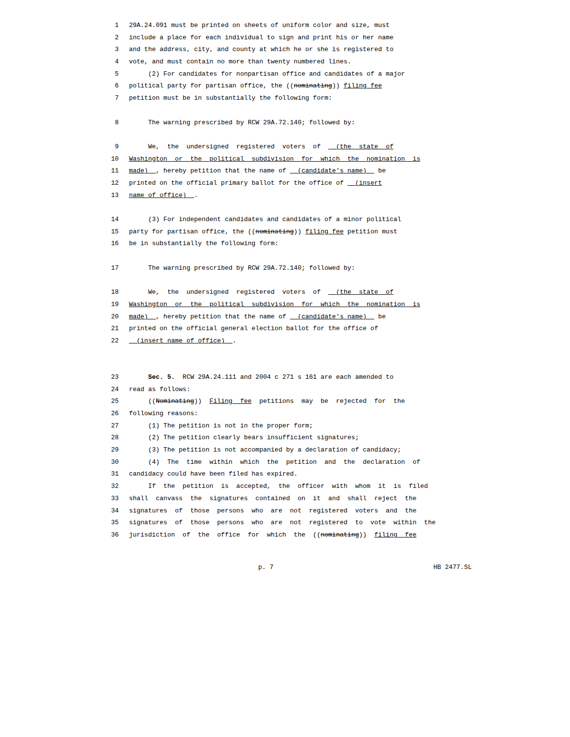129A.24.091 must be printed on sheets of uniform color and size, must
2 include a place for each individual to sign and print his or her name
3 and the address, city, and county at which he or she is registered to
4 vote, and must contain no more than twenty numbered lines.
5 (2) For candidates for nonpartisan office and candidates of a major
6 political party for partisan office, the ((nominating)) filing fee
7 petition must be in substantially the following form:
8 The warning prescribed by RCW 29A.72.140; followed by:
9 We, the undersigned registered voters of (the state of
10 Washington or the political subdivision for which the nomination is
11 made) , hereby petition that the name of (candidate's name) be
12 printed on the official primary ballot for the office of (insert
13 name of office) .
14 (3) For independent candidates and candidates of a minor political
15 party for partisan office, the ((nominating)) filing fee petition must
16 be in substantially the following form:
17 The warning prescribed by RCW 29A.72.140; followed by:
18 We, the undersigned registered voters of (the state of
19 Washington or the political subdivision for which the nomination is
20 made) , hereby petition that the name of (candidate's name) be
21 printed on the official general election ballot for the office of
22 (insert name of office) .
23 Sec. 5. RCW 29A.24.111 and 2004 c 271 s 161 are each amended to
24 read as follows:
25 ((Nominating)) Filing fee petitions may be rejected for the
26 following reasons:
27 (1) The petition is not in the proper form;
28 (2) The petition clearly bears insufficient signatures;
29 (3) The petition is not accompanied by a declaration of candidacy;
30 (4) The time within which the petition and the declaration of
31 candidacy could have been filed has expired.
32 If the petition is accepted, the officer with whom it is filed
33 shall canvass the signatures contained on it and shall reject the
34 signatures of those persons who are not registered voters and the
35 signatures of those persons who are not registered to vote within the
36 jurisdiction of the office for which the ((nominating)) filing fee
p. 7 HB 2477.SL